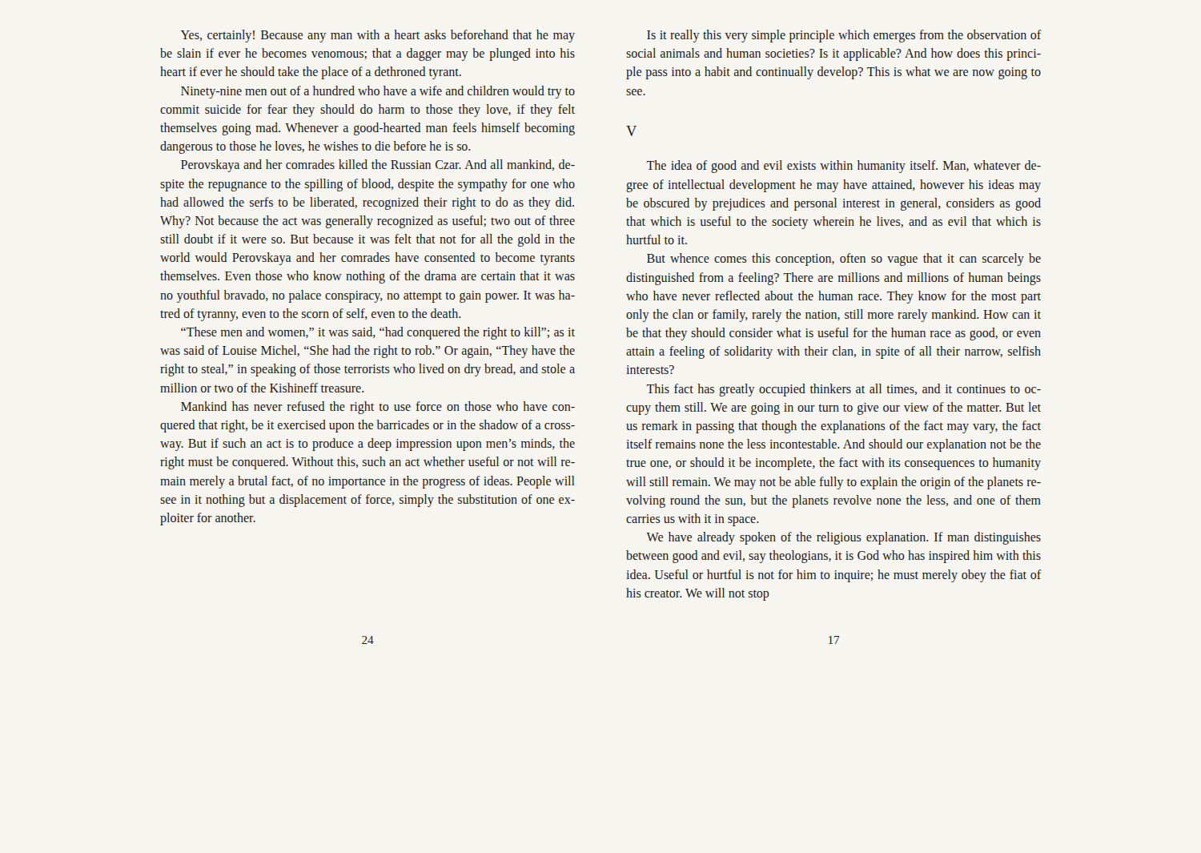Yes, certainly! Because any man with a heart asks beforehand that he may be slain if ever he becomes venomous; that a dagger may be plunged into his heart if ever he should take the place of a dethroned tyrant.
Ninety-nine men out of a hundred who have a wife and children would try to commit suicide for fear they should do harm to those they love, if they felt themselves going mad. Whenever a good-hearted man feels himself becoming dangerous to those he loves, he wishes to die before he is so.
Perovskaya and her comrades killed the Russian Czar. And all mankind, despite the repugnance to the spilling of blood, despite the sympathy for one who had allowed the serfs to be liberated, recognized their right to do as they did. Why? Not because the act was generally recognized as useful; two out of three still doubt if it were so. But because it was felt that not for all the gold in the world would Perovskaya and her comrades have consented to become tyrants themselves. Even those who know nothing of the drama are certain that it was no youthful bravado, no palace conspiracy, no attempt to gain power. It was hatred of tyranny, even to the scorn of self, even to the death.
“These men and women,” it was said, “had conquered the right to kill”; as it was said of Louise Michel, “She had the right to rob.” Or again, “They have the right to steal,” in speaking of those terrorists who lived on dry bread, and stole a million or two of the Kishineff treasure.
Mankind has never refused the right to use force on those who have conquered that right, be it exercised upon the barricades or in the shadow of a cross-way. But if such an act is to produce a deep impression upon men’s minds, the right must be conquered. Without this, such an act whether useful or not will remain merely a brutal fact, of no importance in the progress of ideas. People will see in it nothing but a displacement of force, simply the substitution of one exploiter for another.
24
Is it really this very simple principle which emerges from the observation of social animals and human societies? Is it applicable? And how does this principle pass into a habit and continually develop? This is what we are now going to see.
V
The idea of good and evil exists within humanity itself. Man, whatever degree of intellectual development he may have attained, however his ideas may be obscured by prejudices and personal interest in general, considers as good that which is useful to the society wherein he lives, and as evil that which is hurtful to it.
But whence comes this conception, often so vague that it can scarcely be distinguished from a feeling? There are millions and millions of human beings who have never reflected about the human race. They know for the most part only the clan or family, rarely the nation, still more rarely mankind. How can it be that they should consider what is useful for the human race as good, or even attain a feeling of solidarity with their clan, in spite of all their narrow, selfish interests?
This fact has greatly occupied thinkers at all times, and it continues to occupy them still. We are going in our turn to give our view of the matter. But let us remark in passing that though the explanations of the fact may vary, the fact itself remains none the less incontestable. And should our explanation not be the true one, or should it be incomplete, the fact with its consequences to humanity will still remain. We may not be able fully to explain the origin of the planets revolving round the sun, but the planets revolve none the less, and one of them carries us with it in space.
We have already spoken of the religious explanation. If man distinguishes between good and evil, say theologians, it is God who has inspired him with this idea. Useful or hurtful is not for him to inquire; he must merely obey the fiat of his creator. We will not stop
17